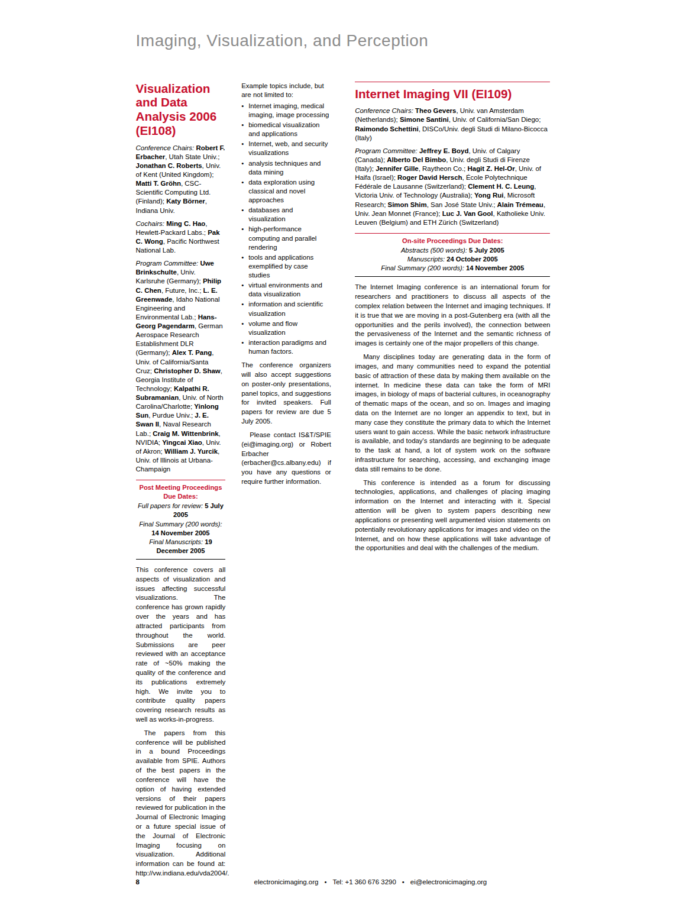Imaging, Visualization, and Perception
Visualization and Data Analysis 2006 (EI108)
Conference Chairs: Robert F. Erbacher, Utah State Univ.; Jonathan C. Roberts, Univ. of Kent (United Kingdom); Matti T. Gröhn, CSC-Scientific Computing Ltd. (Finland); Katy Börner, Indiana Univ.
Cochairs: Ming C. Hao, Hewlett-Packard Labs.; Pak C. Wong, Pacific Northwest National Lab.
Program Committee: Uwe Brinkschulte, Univ. Karlsruhe (Germany); Philip C. Chen, Future, Inc.; L. E. Greenwade, Idaho National Engineering and Environmental Lab.; Hans-Georg Pagendarm, German Aerospace Research Establishment DLR (Germany); Alex T. Pang, Univ. of California/Santa Cruz; Christopher D. Shaw, Georgia Institute of Technology; Kalpathi R. Subramanian, Univ. of North Carolina/Charlotte; Yinlong Sun, Purdue Univ.; J. E. Swan II, Naval Research Lab.; Craig M. Wittenbrink, NVIDIA; Yingcai Xiao, Univ. of Akron; William J. Yurcik, Univ. of Illinois at Urbana-Champaign
Post Meeting Proceedings Due Dates:
Full papers for review: 5 July 2005
Final Summary (200 words): 14 November 2005
Final Manuscripts: 19 December 2005
This conference covers all aspects of visualization and issues affecting successful visualizations. The conference has grown rapidly over the years and has attracted participants from throughout the world. Submissions are peer reviewed with an acceptance rate of ~50% making the quality of the conference and its publications extremely high. We invite you to contribute quality papers covering research results as well as works-in-progress.
The papers from this conference will be published in a bound Proceedings available from SPIE. Authors of the best papers in the conference will have the option of having extended versions of their papers reviewed for publication in the Journal of Electronic Imaging or a future special issue of the Journal of Electronic Imaging focusing on visualization. Additional information can be found at: http://vw.indiana.edu/vda2004/.
Example topics include, but are not limited to:
Internet imaging, medical imaging, image processing
biomedical visualization and applications
Internet, web, and security visualizations
analysis techniques and data mining
data exploration using classical and novel approaches
databases and visualization
high-performance computing and parallel rendering
tools and applications exemplified by case studies
virtual environments and data visualization
information and scientific visualization
volume and flow visualization
interaction paradigms and human factors.
The conference organizers will also accept suggestions on poster-only presentations, panel topics, and suggestions for invited speakers. Full papers for review are due 5 July 2005.
Please contact IS&T/SPIE (ei@imaging.org) or Robert Erbacher (erbacher@cs.albany.edu) if you have any questions or require further information.
Internet Imaging VII (EI109)
Conference Chairs: Theo Gevers, Univ. van Amsterdam (Netherlands); Simone Santini, Univ. of California/San Diego; Raimondo Schettini, DISCo/Univ. degli Studi di Milano-Bicocca (Italy)
Program Committee: Jeffrey E. Boyd, Univ. of Calgary (Canada); Alberto Del Bimbo, Univ. degli Studi di Firenze (Italy); Jennifer Gille, Raytheon Co.; Hagit Z. Hel-Or, Univ. of Haifa (Israel); Roger David Hersch, École Polytechnique Fédérale de Lausanne (Switzerland); Clement H. C. Leung, Victoria Univ. of Technology (Australia); Yong Rui, Microsoft Research; Simon Shim, San José State Univ.; Alain Trémeau, Univ. Jean Monnet (France); Luc J. Van Gool, Katholieke Univ. Leuven (Belgium) and ETH Zürich (Switzerland)
On-site Proceedings Due Dates:
Abstracts (500 words): 5 July 2005
Manuscripts: 24 October 2005
Final Summary (200 words): 14 November 2005
The Internet Imaging conference is an international forum for researchers and practitioners to discuss all aspects of the complex relation between the Internet and imaging techniques. If it is true that we are moving in a post-Gutenberg era (with all the opportunities and the perils involved), the connection between the pervasiveness of the Internet and the semantic richness of images is certainly one of the major propellers of this change.
Many disciplines today are generating data in the form of images, and many communities need to expand the potential basic of attraction of these data by making them available on the internet. In medicine these data can take the form of MRI images, in biology of maps of bacterial cultures, in oceanography of thematic maps of the ocean, and so on. Images and imaging data on the Internet are no longer an appendix to text, but in many case they constitute the primary data to which the Internet users want to gain access. While the basic network infrastructure is available, and today's standards are beginning to be adequate to the task at hand, a lot of system work on the software infrastructure for searching, accessing, and exchanging image data still remains to be done.
This conference is intended as a forum for discussing technologies, applications, and challenges of placing imaging information on the Internet and interacting with it. Special attention will be given to system papers describing new applications or presenting well argumented vision statements on potentially revolutionary applications for images and video on the Internet, and on how these applications will take advantage of the opportunities and deal with the challenges of the medium.
8 electronicimaging.org•Tel: +1 360 676 3290•ei@electronicimaging.org